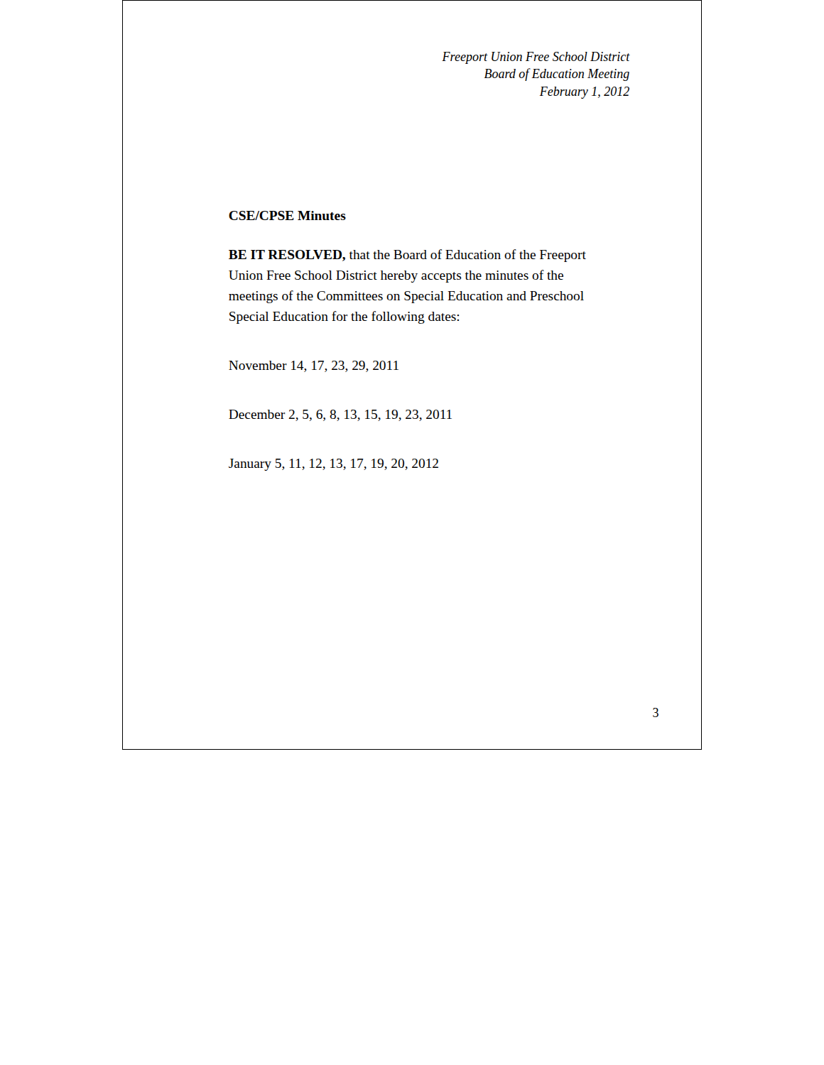Freeport Union Free School District
Board of Education Meeting
February 1, 2012
CSE/CPSE Minutes
BE IT RESOLVED, that the Board of Education of the Freeport Union Free School District hereby accepts the minutes of the meetings of the Committees on Special Education and Preschool Special Education for the following dates:
November 14, 17, 23, 29, 2011
December 2, 5, 6, 8, 13, 15, 19, 23, 2011
January 5, 11, 12, 13, 17, 19, 20, 2012
3